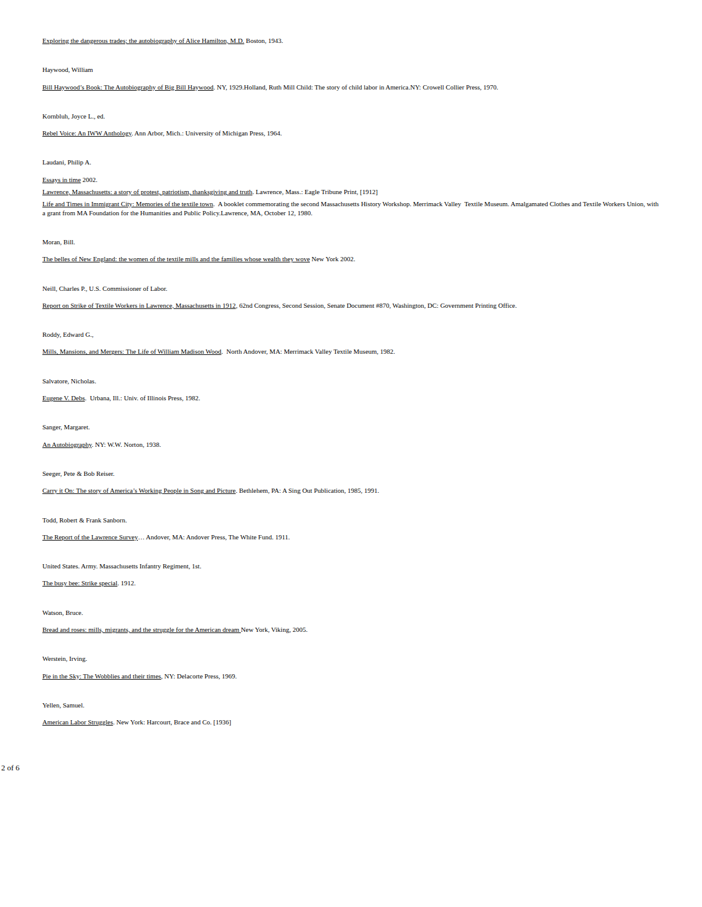Exploring the dangerous trades; the autobiography of Alice Hamilton, M.D. Boston, 1943.
Haywood, William
Bill Haywood’s Book: The Autobiography of Big Bill Haywood. NY, 1929.Holland, Ruth Mill Child: The story of child labor in America.NY: Crowell Collier Press, 1970.
Kornbluh, Joyce L., ed.
Rebel Voice: An IWW Anthology. Ann Arbor, Mich.: University of Michigan Press, 1964.
Laudani, Philip A.
Essays in time 2002.
Lawrence, Massachusetts: a story of protest, patriotism, thanksgiving and truth. Lawrence, Mass.: Eagle Tribune Print, [1912]
Life and Times in Immigrant City: Memories of the textile town. A booklet commemorating the second Massachusetts History Workshop. Merrimack Valley Textile Museum. Amalgamated Clothes and Textile Workers Union, with a grant from MA Foundation for the Humanities and Public Policy.Lawrence, MA, October 12, 1980.
Moran, Bill.
The belles of New England: the women of the textile mills and the families whose wealth they wove New York 2002.
Neill, Charles P., U.S. Commissioner of Labor.
Report on Strike of Textile Workers in Lawrence, Massachusetts in 1912, 62nd Congress, Second Session, Senate Document #870, Washington, DC: Government Printing Office.
Roddy, Edward G.,
Mills, Mansions, and Mergers: The Life of William Madison Wood. North Andover, MA: Merrimack Valley Textile Museum, 1982.
Salvatore, Nicholas.
Eugene V. Debs. Urbana, Ill.: Univ. of Illinois Press, 1982.
Sanger, Margaret.
An Autobiography. NY: W.W. Norton, 1938.
Seeger, Pete & Bob Reiser.
Carry it On: The story of America’s Working People in Song and Picture. Bethlehem, PA: A Sing Out Publication, 1985, 1991.
Todd, Robert & Frank Sanborn.
The Report of the Lawrence Survey… Andover, MA: Andover Press, The White Fund. 1911.
United States. Army. Massachusetts Infantry Regiment, 1st.
The busy bee: Strike special. 1912.
Watson, Bruce.
Bread and roses: mills, migrants, and the struggle for the American dream New York, Viking, 2005.
Werstein, Irving.
Pie in the Sky: The Wobblies and their times, NY: Delacorte Press, 1969.
Yellen, Samuel.
American Labor Struggles. New York: Harcourt, Brace and Co. [1936]
2 of 6